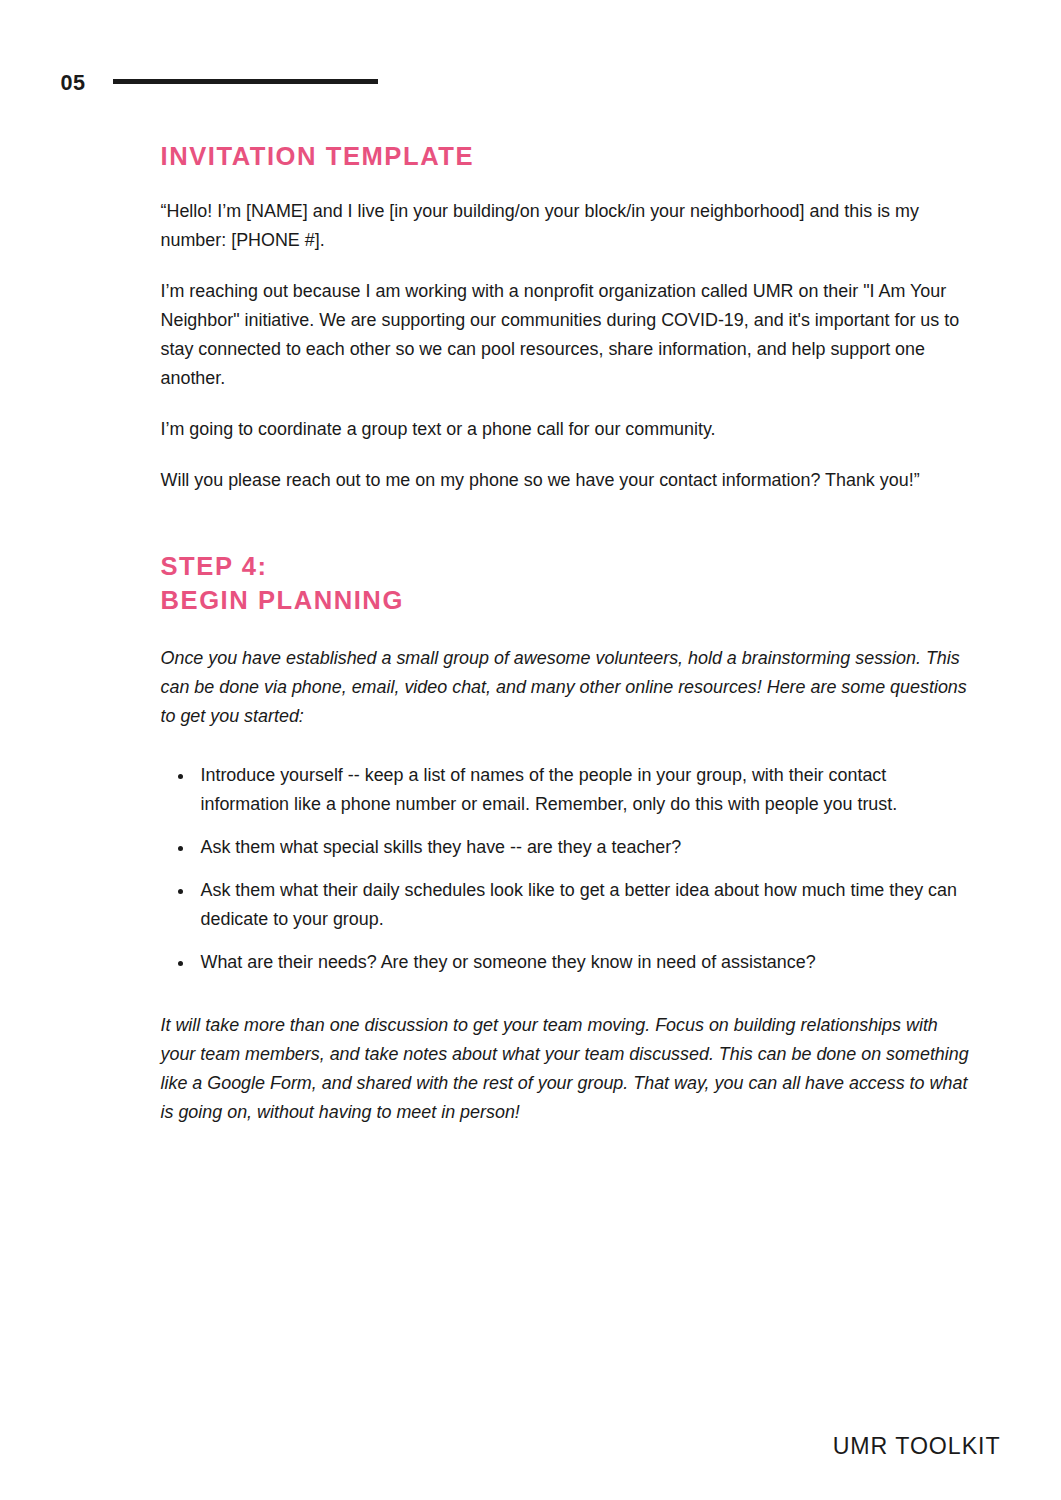05
Invitation Template
“Hello! I’m [NAME] and I live [in your building/on your block/in your neighborhood] and this is my number: [PHONE #].
I’m reaching out because I am working with a nonprofit organization called UMR on their "I Am Your Neighbor" initiative. We are supporting our communities during COVID-19, and it's important for us to stay connected to each other so we can pool resources, share information, and help support one another.
I’m going to coordinate a group text or a phone call for our community.
Will you please reach out to me on my phone so we have your contact information? Thank you!”
Step 4:
Begin Planning
Once you have established a small group of awesome volunteers, hold a brainstorming session. This can be done via phone, email, video chat, and many other online resources! Here are some questions to get you started:
Introduce yourself -- keep a list of names of the people in your group, with their contact information like a phone number or email. Remember, only do this with people you trust.
Ask them what special skills they have -- are they a teacher?
Ask them what their daily schedules look like to get a better idea about how much time they can dedicate to your group.
What are their needs? Are they or someone they know in need of assistance?
It will take more than one discussion to get your team moving. Focus on building relationships with your team members, and take notes about what your team discussed. This can be done on something like a Google Form, and shared with the rest of your group. That way, you can all have access to what is going on, without having to meet in person!
UMR TOOLKIT